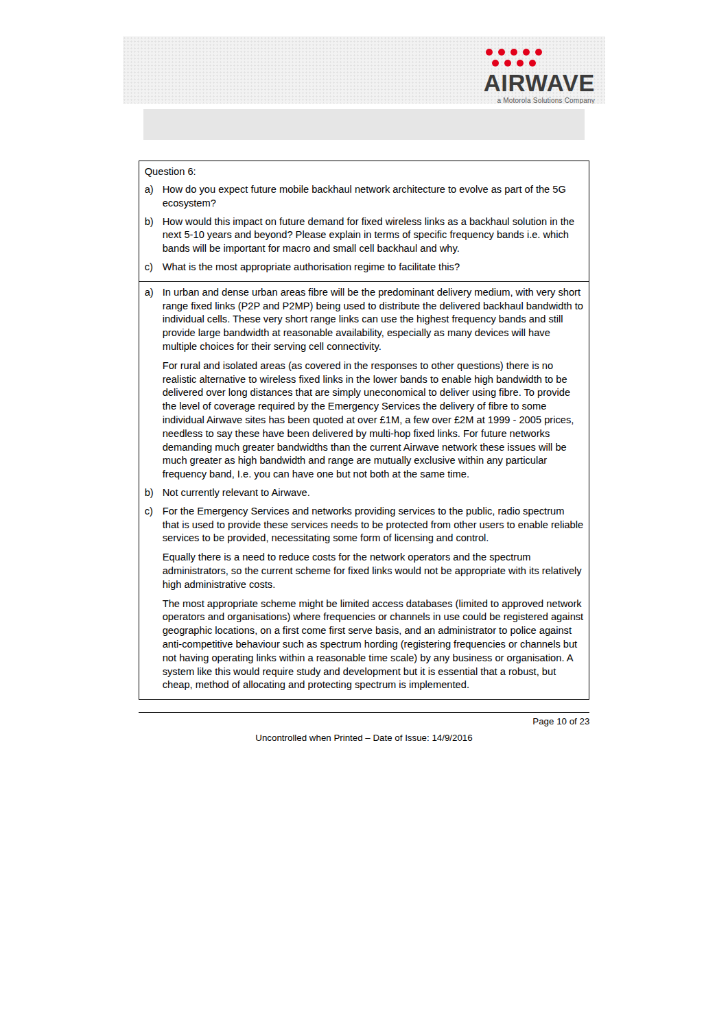AIRWAVE
a Motorola Solutions Company
| Question 6: a) How do you expect future mobile backhaul network architecture to evolve as part of the 5G ecosystem? b) How would this impact on future demand for fixed wireless links as a backhaul solution in the next 5-10 years and beyond? Please explain in terms of specific frequency bands i.e. which bands will be important for macro and small cell backhaul and why. c) What is the most appropriate authorisation regime to facilitate this? |
| a) In urban and dense urban areas fibre will be the predominant delivery medium, with very short range fixed links (P2P and P2MP) being used to distribute the delivered backhaul bandwidth to individual cells. These very short range links can use the highest frequency bands and still provide large bandwidth at reasonable availability, especially as many devices will have multiple choices for their serving cell connectivity. For rural and isolated areas (as covered in the responses to other questions) there is no realistic alternative to wireless fixed links in the lower bands to enable high bandwidth to be delivered over long distances that are simply uneconomical to deliver using fibre. To provide the level of coverage required by the Emergency Services the delivery of fibre to some individual Airwave sites has been quoted at over £1M, a few over £2M at 1999 - 2005 prices, needless to say these have been delivered by multi-hop fixed links. For future networks demanding much greater bandwidths than the current Airwave network these issues will be much greater as high bandwidth and range are mutually exclusive within any particular frequency band, I.e. you can have one but not both at the same time. b) Not currently relevant to Airwave. c) For the Emergency Services and networks providing services to the public, radio spectrum that is used to provide these services needs to be protected from other users to enable reliable services to be provided, necessitating some form of licensing and control. Equally there is a need to reduce costs for the network operators and the spectrum administrators, so the current scheme for fixed links would not be appropriate with its relatively high administrative costs. The most appropriate scheme might be limited access databases (limited to approved network operators and organisations) where frequencies or channels in use could be registered against geographic locations, on a first come first serve basis, and an administrator to police against anti-competitive behaviour such as spectrum hording (registering frequencies or channels but not having operating links within a reasonable time scale) by any business or organisation. A system like this would require study and development but it is essential that a robust, but cheap, method of allocating and protecting spectrum is implemented. |
Page 10 of 23
Uncontrolled when Printed – Date of Issue: 14/9/2016